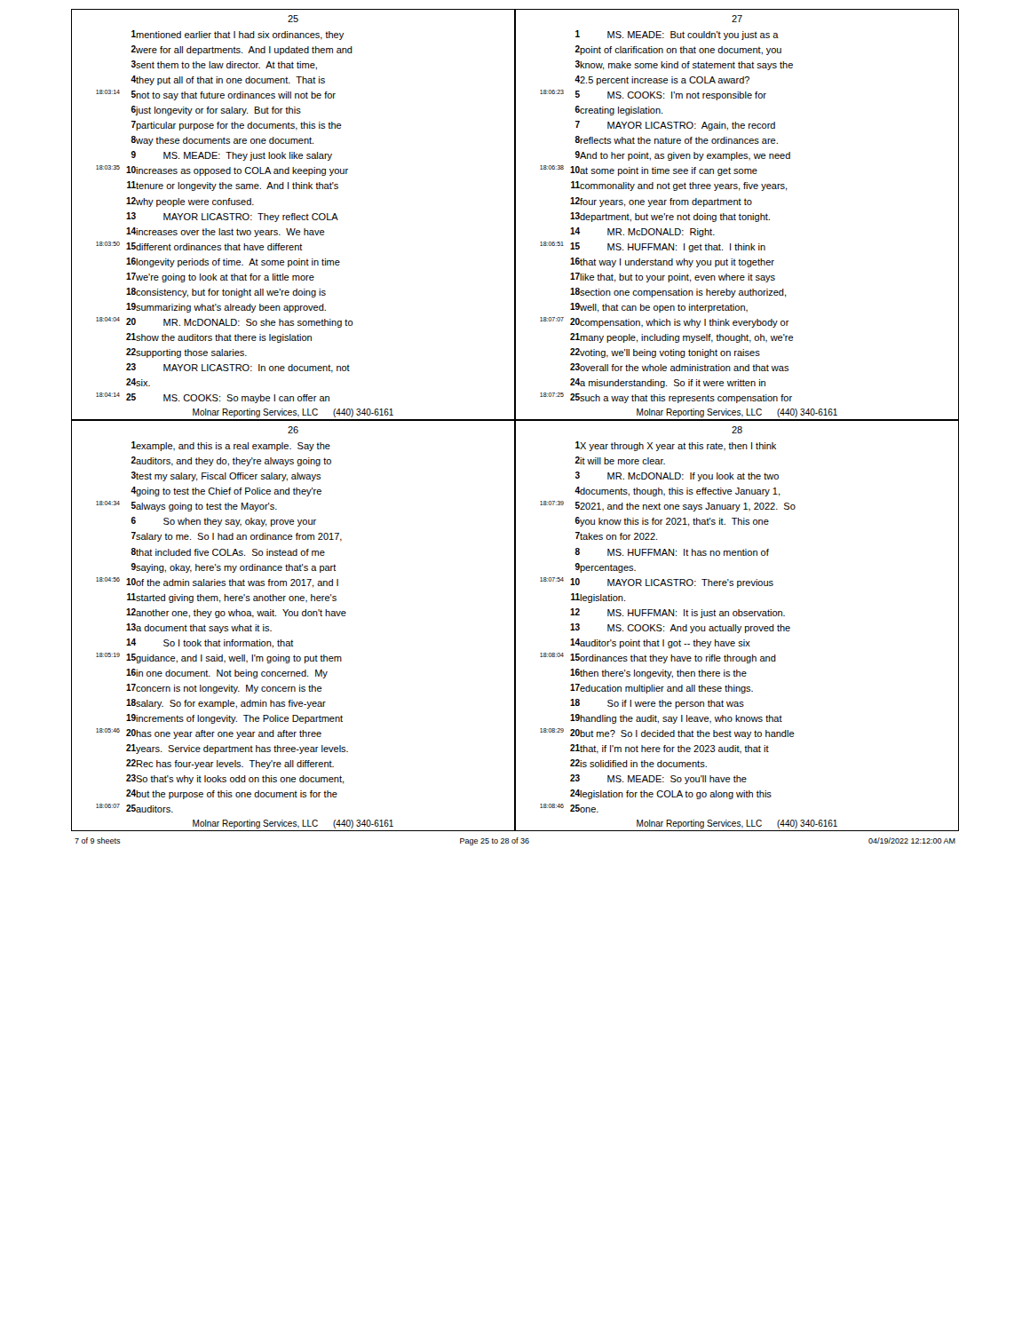25
| | 1 | mentioned earlier that I had six ordinances, they |
| | 2 | were for all departments. And I updated them and |
| | 3 | sent them to the law director. At that time, |
| | 4 | they put all of that in one document. That is |
| 18:03:14 | 5 | not to say that future ordinances will not be for |
| | 6 | just longevity or for salary. But for this |
| | 7 | particular purpose for the documents, this is the |
| | 8 | way these documents are one document. |
| | 9 | MS. MEADE: They just look like salary |
| 18:03:35 | 10 | increases as opposed to COLA and keeping your |
| | 11 | tenure or longevity the same. And I think that's |
| | 12 | why people were confused. |
| | 13 | MAYOR LICASTRO: They reflect COLA |
| | 14 | increases over the last two years. We have |
| 18:03:50 | 15 | different ordinances that have different |
| | 16 | longevity periods of time. At some point in time |
| | 17 | we're going to look at that for a little more |
| | 18 | consistency, but for tonight all we're doing is |
| | 19 | summarizing what's already been approved. |
| 18:04:04 | 20 | MR. McDONALD: So she has something to |
| | 21 | show the auditors that there is legislation |
| | 22 | supporting those salaries. |
| | 23 | MAYOR LICASTRO: In one document, not |
| | 24 | six. |
| 18:04:14 | 25 | MS. COOKS: So maybe I can offer an |
Molnar Reporting Services, LLC (440) 340-6161
27
| | 1 | MS. MEADE: But couldn't you just as a |
| | 2 | point of clarification on that one document, you |
| | 3 | know, make some kind of statement that says the |
| | 4 | 2.5 percent increase is a COLA award? |
| 18:06:23 | 5 | MS. COOKS: I'm not responsible for |
| | 6 | creating legislation. |
| | 7 | MAYOR LICASTRO: Again, the record |
| | 8 | reflects what the nature of the ordinances are. |
| | 9 | And to her point, as given by examples, we need |
| 18:06:38 | 10 | at some point in time see if can get some |
| | 11 | commonality and not get three years, five years, |
| | 12 | four years, one year from department to |
| | 13 | department, but we're not doing that tonight. |
| | 14 | MR. McDONALD: Right. |
| 18:06:51 | 15 | MS. HUFFMAN: I get that. I think in |
| | 16 | that way I understand why you put it together |
| | 17 | like that, but to your point, even where it says |
| | 18 | section one compensation is hereby authorized, |
| | 19 | well, that can be open to interpretation, |
| 18:07:07 | 20 | compensation, which is why I think everybody or |
| | 21 | many people, including myself, thought, oh, we're |
| | 22 | voting, we'll being voting tonight on raises |
| | 23 | overall for the whole administration and that was |
| | 24 | a misunderstanding. So if it were written in |
| 18:07:25 | 25 | such a way that this represents compensation for |
Molnar Reporting Services, LLC (440) 340-6161
26
| | 1 | example, and this is a real example. Say the |
| | 2 | auditors, and they do, they're always going to |
| | 3 | test my salary, Fiscal Officer salary, always |
| | 4 | going to test the Chief of Police and they're |
| 18:04:34 | 5 | always going to test the Mayor's. |
| | 6 | So when they say, okay, prove your |
| | 7 | salary to me. So I had an ordinance from 2017, |
| | 8 | that included five COLAs. So instead of me |
| | 9 | saying, okay, here's my ordinance that's a part |
| 18:04:56 | 10 | of the admin salaries that was from 2017, and I |
| | 11 | started giving them, here's another one, here's |
| | 12 | another one, they go whoa, wait. You don't have |
| | 13 | a document that says what it is. |
| | 14 | So I took that information, that |
| 18:05:19 | 15 | guidance, and I said, well, I'm going to put them |
| | 16 | in one document. Not being concerned. My |
| | 17 | concern is not longevity. My concern is the |
| | 18 | salary. So for example, admin has five-year |
| | 19 | increments of longevity. The Police Department |
| 18:05:46 | 20 | has one year after one year and after three |
| | 21 | years. Service department has three-year levels. |
| | 22 | Rec has four-year levels. They're all different. |
| | 23 | So that's why it looks odd on this one document, |
| | 24 | but the purpose of this one document is for the |
| 18:06:07 | 25 | auditors. |
Molnar Reporting Services, LLC (440) 340-6161
28
| | 1 | X year through X year at this rate, then I think |
| | 2 | it will be more clear. |
| | 3 | MR. McDONALD: If you look at the two |
| | 4 | documents, though, this is effective January 1, |
| 18:07:39 | 5 | 2021, and the next one says January 1, 2022. So |
| | 6 | you know this is for 2021, that's it. This one |
| | 7 | takes on for 2022. |
| | 8 | MS. HUFFMAN: It has no mention of |
| | 9 | percentages. |
| 18:07:54 | 10 | MAYOR LICASTRO: There's previous |
| | 11 | legislation. |
| | 12 | MS. HUFFMAN: It is just an observation. |
| | 13 | MS. COOKS: And you actually proved the |
| | 14 | auditor's point that I got -- they have six |
| 18:08:04 | 15 | ordinances that they have to rifle through and |
| | 16 | then there's longevity, then there is the |
| | 17 | education multiplier and all these things. |
| | 18 | So if I were the person that was |
| | 19 | handling the audit, say I leave, who knows that |
| 18:08:29 | 20 | but me? So I decided that the best way to handle |
| | 21 | that, if I'm not here for the 2023 audit, that it |
| | 22 | is solidified in the documents. |
| | 23 | MS. MEADE: So you'll have the |
| | 24 | legislation for the COLA to go along with this |
| 18:08:46 | 25 | one. |
Molnar Reporting Services, LLC (440) 340-6161
7 of 9 sheets
Page 25 to 28 of 36
04/19/2022 12:12:00 AM